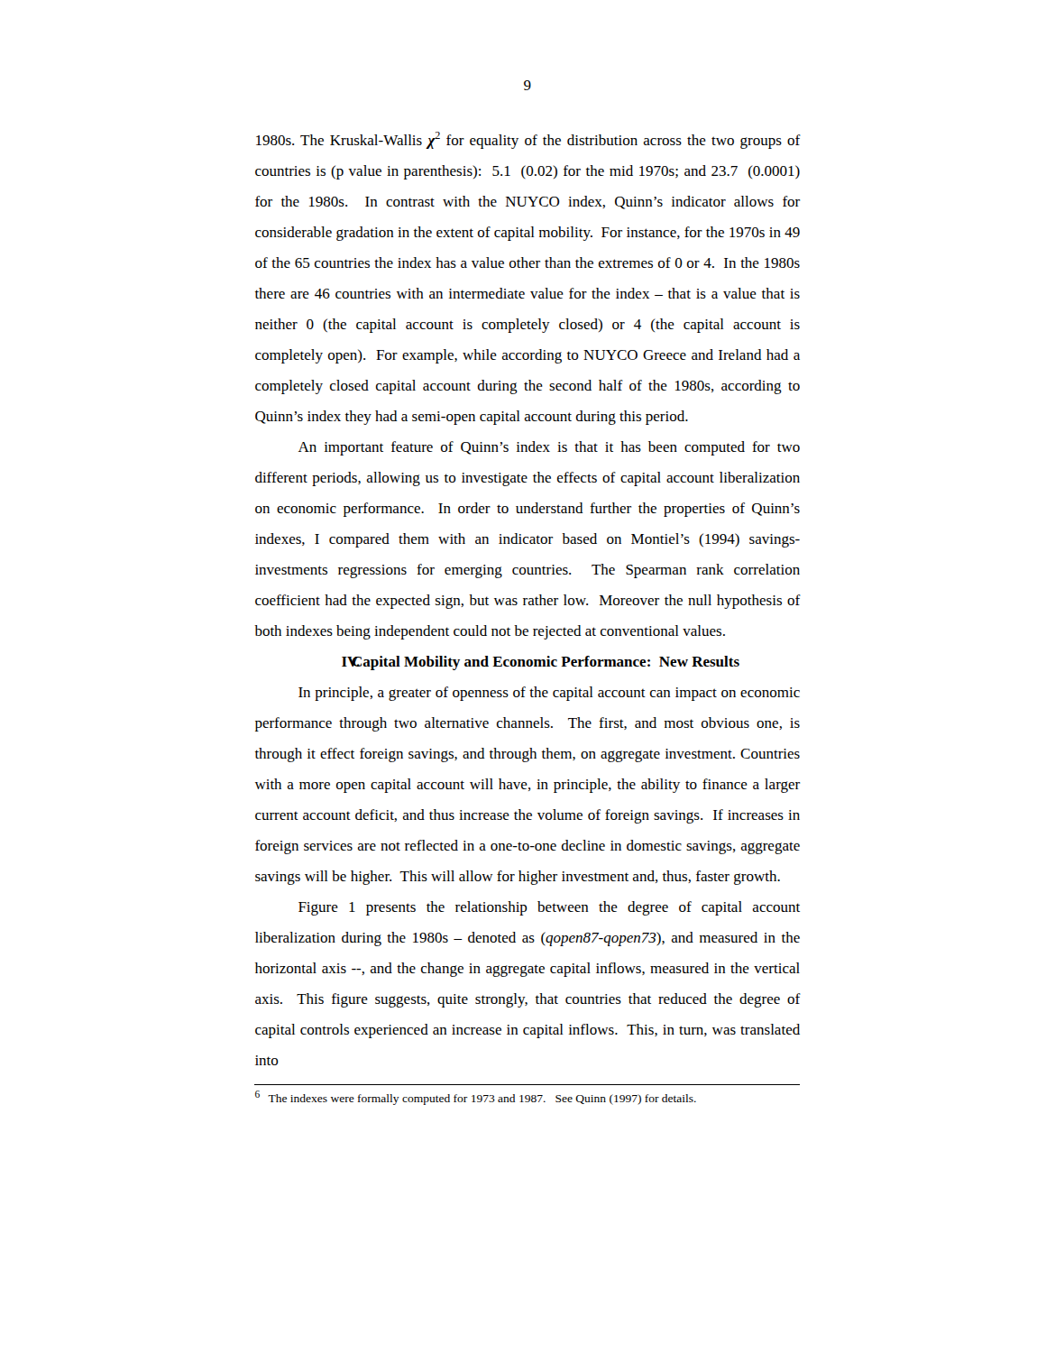9
1980s. The Kruskal-Wallis χ2 for equality of the distribution across the two groups of countries is (p value in parenthesis): 5.1 (0.02) for the mid 1970s; and 23.7 (0.0001) for the 1980s. In contrast with the NUYCO index, Quinn’s indicator allows for considerable gradation in the extent of capital mobility. For instance, for the 1970s in 49 of the 65 countries the index has a value other than the extremes of 0 or 4. In the 1980s there are 46 countries with an intermediate value for the index – that is a value that is neither 0 (the capital account is completely closed) or 4 (the capital account is completely open). For example, while according to NUYCO Greece and Ireland had a completely closed capital account during the second half of the 1980s, according to Quinn’s index they had a semi-open capital account during this period.
An important feature of Quinn’s index is that it has been computed for two different periods, allowing us to investigate the effects of capital account liberalization on economic performance. In order to understand further the properties of Quinn’s indexes, I compared them with an indicator based on Montiel’s (1994) savings-investments regressions for emerging countries. The Spearman rank correlation coefficient had the expected sign, but was rather low. Moreover the null hypothesis of both indexes being independent could not be rejected at conventional values.
IV. Capital Mobility and Economic Performance: New Results
In principle, a greater of openness of the capital account can impact on economic performance through two alternative channels. The first, and most obvious one, is through it effect foreign savings, and through them, on aggregate investment. Countries with a more open capital account will have, in principle, the ability to finance a larger current account deficit, and thus increase the volume of foreign savings. If increases in foreign services are not reflected in a one-to-one decline in domestic savings, aggregate savings will be higher. This will allow for higher investment and, thus, faster growth.
Figure 1 presents the relationship between the degree of capital account liberalization during the 1980s – denoted as (qopen87-qopen73), and measured in the horizontal axis --, and the change in aggregate capital inflows, measured in the vertical axis. This figure suggests, quite strongly, that countries that reduced the degree of capital controls experienced an increase in capital inflows. This, in turn, was translated into
6 The indexes were formally computed for 1973 and 1987. See Quinn (1997) for details.